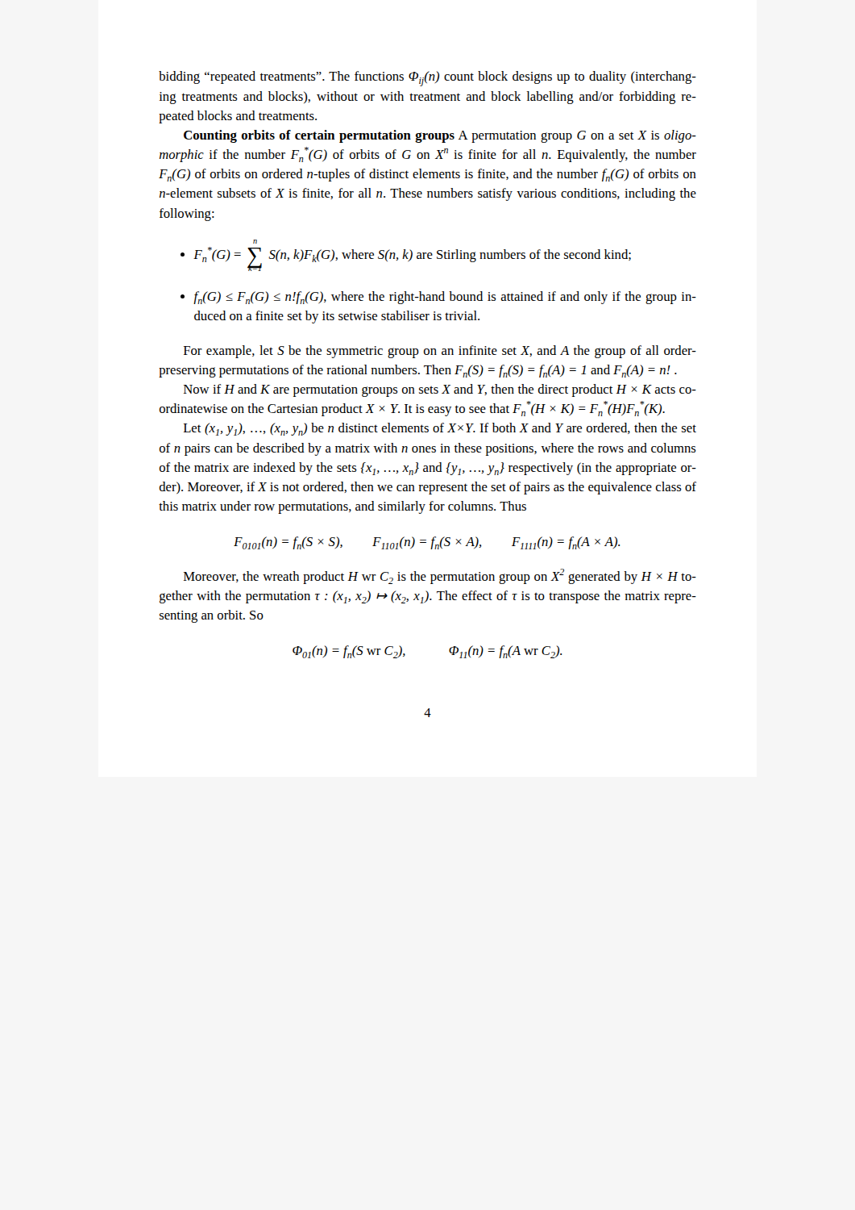bidding “repeated treatments”. The functions Φij(n) count block designs up to duality (interchanging treatments and blocks), without or with treatment and block labelling and/or forbidding repeated blocks and treatments.
Counting orbits of certain permutation groups A permutation group G on a set X is oligomorphic if the number Fn*(G) of orbits of G on Xn is finite for all n. Equivalently, the number Fn(G) of orbits on ordered n-tuples of distinct elements is finite, and the number fn(G) of orbits on n-element subsets of X is finite, for all n. These numbers satisfy various conditions, including the following:
Fn*(G) = n∑k=1 S(n, k)Fk(G), where S(n, k) are Stirling numbers of the second kind;
fn(G) ≤ Fn(G) ≤ n!fn(G), where the right-hand bound is attained if and only if the group induced on a finite set by its setwise stabiliser is trivial.
For example, let S be the symmetric group on an infinite set X, and A the group of all order-preserving permutations of the rational numbers. Then Fn(S) = fn(S) = fn(A) = 1 and Fn(A) = n! .
Now if H and K are permutation groups on sets X and Y, then the direct product H × K acts coordinatewise on the Cartesian product X × Y. It is easy to see that Fn*(H × K) = Fn*(H)Fn*(K).
Let (x1, y1), …, (xn, yn) be n distinct elements of X×Y. If both X and Y are ordered, then the set of n pairs can be described by a matrix with n ones in these positions, where the rows and columns of the matrix are indexed by the sets {x1, …, xn} and {y1, …, yn} respectively (in the appropriate order). Moreover, if X is not ordered, then we can represent the set of pairs as the equivalence class of this matrix under row permutations, and similarly for columns. Thus
F0101(n) = fn(S × S), F1101(n) = fn(S × A), F1111(n) = fn(A × A).
Moreover, the wreath product H wr C2 is the permutation group on X2 generated by H × H together with the permutation τ : (x1, x2) ↦ (x2, x1). The effect of τ is to transpose the matrix representing an orbit. So
Φ01(n) = fn(S wr C2), Φ11(n) = fn(A wr C2).
4